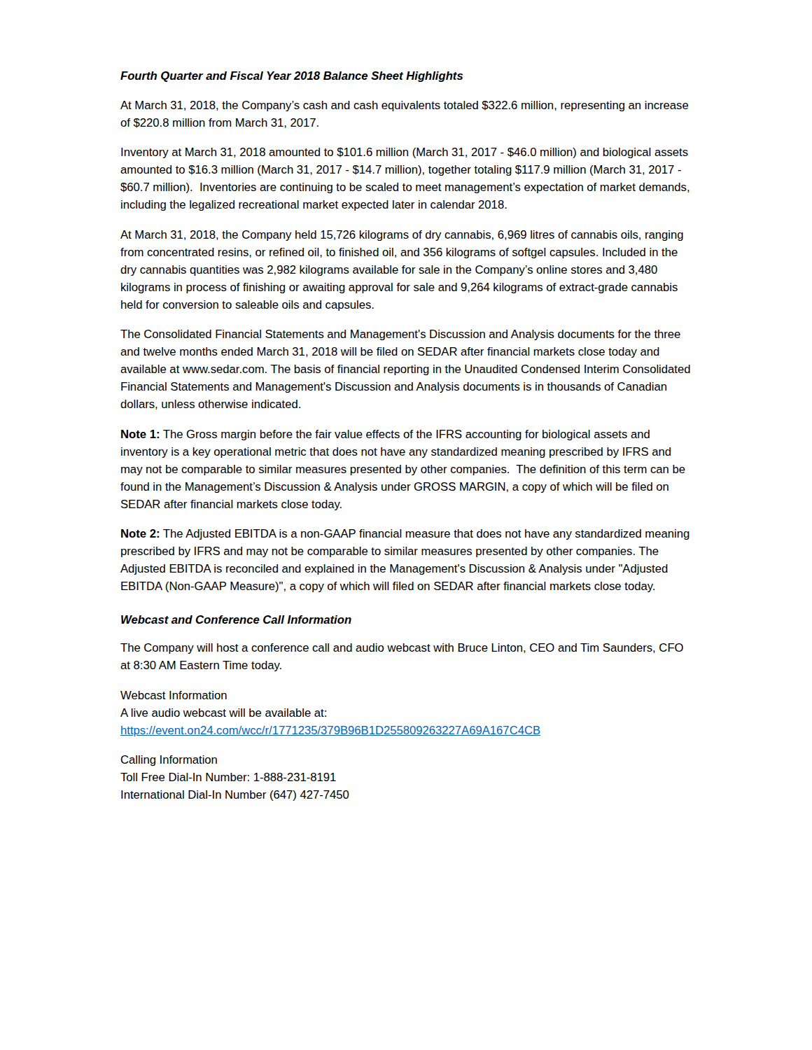Fourth Quarter and Fiscal Year 2018 Balance Sheet Highlights
At March 31, 2018, the Company’s cash and cash equivalents totaled $322.6 million, representing an increase of $220.8 million from March 31, 2017.
Inventory at March 31, 2018 amounted to $101.6 million (March 31, 2017 - $46.0 million) and biological assets amounted to $16.3 million (March 31, 2017 - $14.7 million), together totaling $117.9 million (March 31, 2017 - $60.7 million). Inventories are continuing to be scaled to meet management’s expectation of market demands, including the legalized recreational market expected later in calendar 2018.
At March 31, 2018, the Company held 15,726 kilograms of dry cannabis, 6,969 litres of cannabis oils, ranging from concentrated resins, or refined oil, to finished oil, and 356 kilograms of softgel capsules. Included in the dry cannabis quantities was 2,982 kilograms available for sale in the Company’s online stores and 3,480 kilograms in process of finishing or awaiting approval for sale and 9,264 kilograms of extract-grade cannabis held for conversion to saleable oils and capsules.
The Consolidated Financial Statements and Management's Discussion and Analysis documents for the three and twelve months ended March 31, 2018 will be filed on SEDAR after financial markets close today and available at www.sedar.com. The basis of financial reporting in the Unaudited Condensed Interim Consolidated Financial Statements and Management's Discussion and Analysis documents is in thousands of Canadian dollars, unless otherwise indicated.
Note 1: The Gross margin before the fair value effects of the IFRS accounting for biological assets and inventory is a key operational metric that does not have any standardized meaning prescribed by IFRS and may not be comparable to similar measures presented by other companies. The definition of this term can be found in the Management’s Discussion & Analysis under GROSS MARGIN, a copy of which will be filed on SEDAR after financial markets close today.
Note 2: The Adjusted EBITDA is a non-GAAP financial measure that does not have any standardized meaning prescribed by IFRS and may not be comparable to similar measures presented by other companies. The Adjusted EBITDA is reconciled and explained in the Management's Discussion & Analysis under "Adjusted EBITDA (Non-GAAP Measure)", a copy of which will filed on SEDAR after financial markets close today.
Webcast and Conference Call Information
The Company will host a conference call and audio webcast with Bruce Linton, CEO and Tim Saunders, CFO at 8:30 AM Eastern Time today.
Webcast Information
A live audio webcast will be available at:
https://event.on24.com/wcc/r/1771235/379B96B1D255809263227A69A167C4CB
Calling Information
Toll Free Dial-In Number: 1-888-231-8191
International Dial-In Number (647) 427-7450